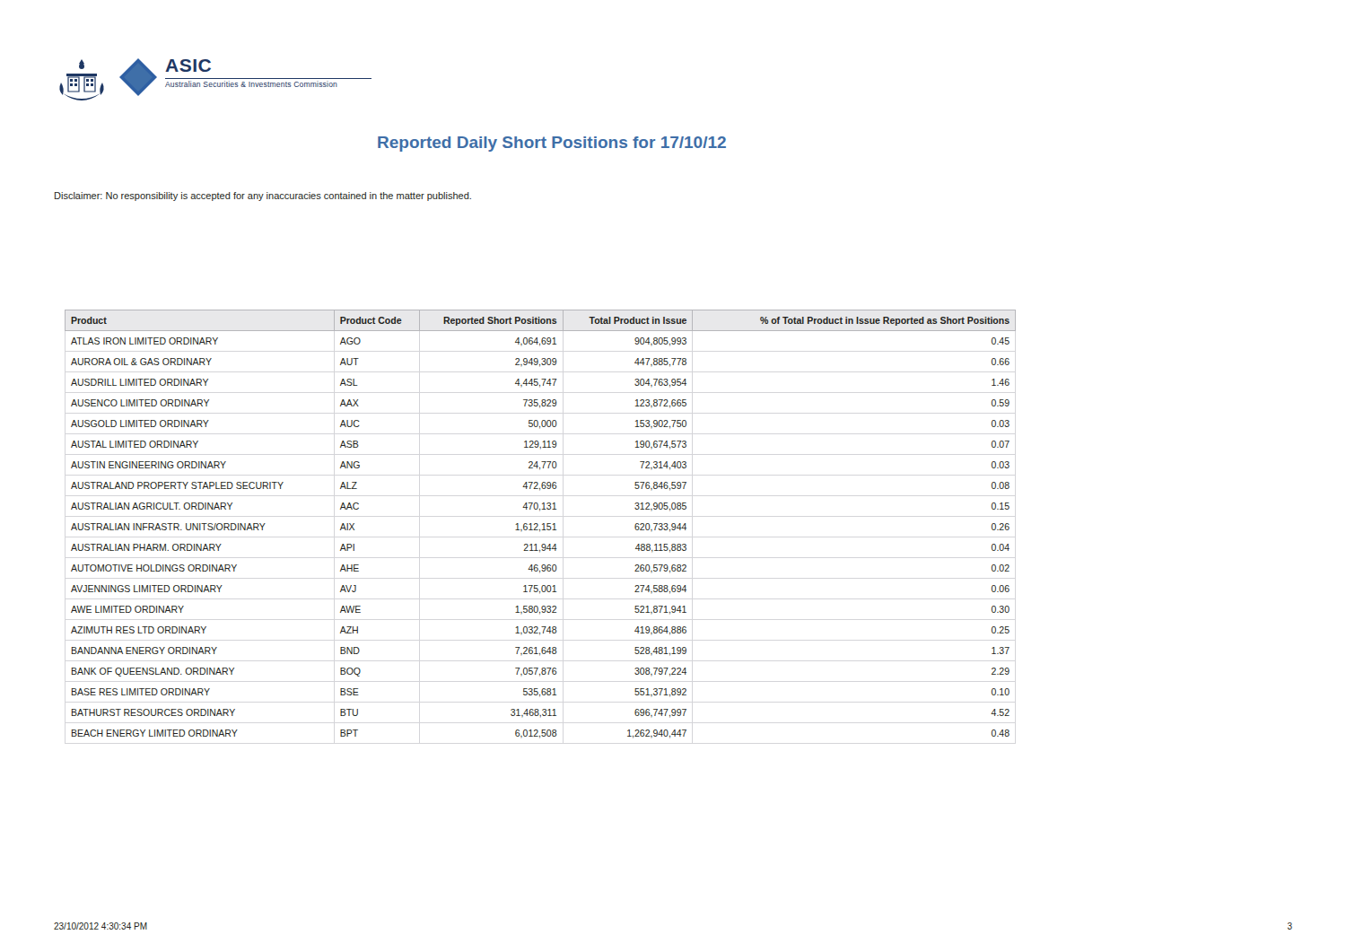ASIC
Australian Securities & Investments Commission
Reported Daily Short Positions for 17/10/12
Disclaimer: No responsibility is accepted for any inaccuracies contained in the matter published.
| Product | Product Code | Reported Short Positions | Total Product in Issue | % of Total Product in Issue Reported as Short Positions |
| --- | --- | --- | --- | --- |
| ATLAS IRON LIMITED ORDINARY | AGO | 4,064,691 | 904,805,993 | 0.45 |
| AURORA OIL & GAS ORDINARY | AUT | 2,949,309 | 447,885,778 | 0.66 |
| AUSDRILL LIMITED ORDINARY | ASL | 4,445,747 | 304,763,954 | 1.46 |
| AUSENCO LIMITED ORDINARY | AAX | 735,829 | 123,872,665 | 0.59 |
| AUSGOLD LIMITED ORDINARY | AUC | 50,000 | 153,902,750 | 0.03 |
| AUSTAL LIMITED ORDINARY | ASB | 129,119 | 190,674,573 | 0.07 |
| AUSTIN ENGINEERING ORDINARY | ANG | 24,770 | 72,314,403 | 0.03 |
| AUSTRALAND PROPERTY STAPLED SECURITY | ALZ | 472,696 | 576,846,597 | 0.08 |
| AUSTRALIAN AGRICULT. ORDINARY | AAC | 470,131 | 312,905,085 | 0.15 |
| AUSTRALIAN INFRASTR. UNITS/ORDINARY | AIX | 1,612,151 | 620,733,944 | 0.26 |
| AUSTRALIAN PHARM. ORDINARY | API | 211,944 | 488,115,883 | 0.04 |
| AUTOMOTIVE HOLDINGS ORDINARY | AHE | 46,960 | 260,579,682 | 0.02 |
| AVJENNINGS LIMITED ORDINARY | AVJ | 175,001 | 274,588,694 | 0.06 |
| AWE LIMITED ORDINARY | AWE | 1,580,932 | 521,871,941 | 0.30 |
| AZIMUTH RES LTD ORDINARY | AZH | 1,032,748 | 419,864,886 | 0.25 |
| BANDANNA ENERGY ORDINARY | BND | 7,261,648 | 528,481,199 | 1.37 |
| BANK OF QUEENSLAND. ORDINARY | BOQ | 7,057,876 | 308,797,224 | 2.29 |
| BASE RES LIMITED ORDINARY | BSE | 535,681 | 551,371,892 | 0.10 |
| BATHURST RESOURCES ORDINARY | BTU | 31,468,311 | 696,747,997 | 4.52 |
| BEACH ENERGY LIMITED ORDINARY | BPT | 6,012,508 | 1,262,940,447 | 0.48 |
23/10/2012 4:30:34 PM
3